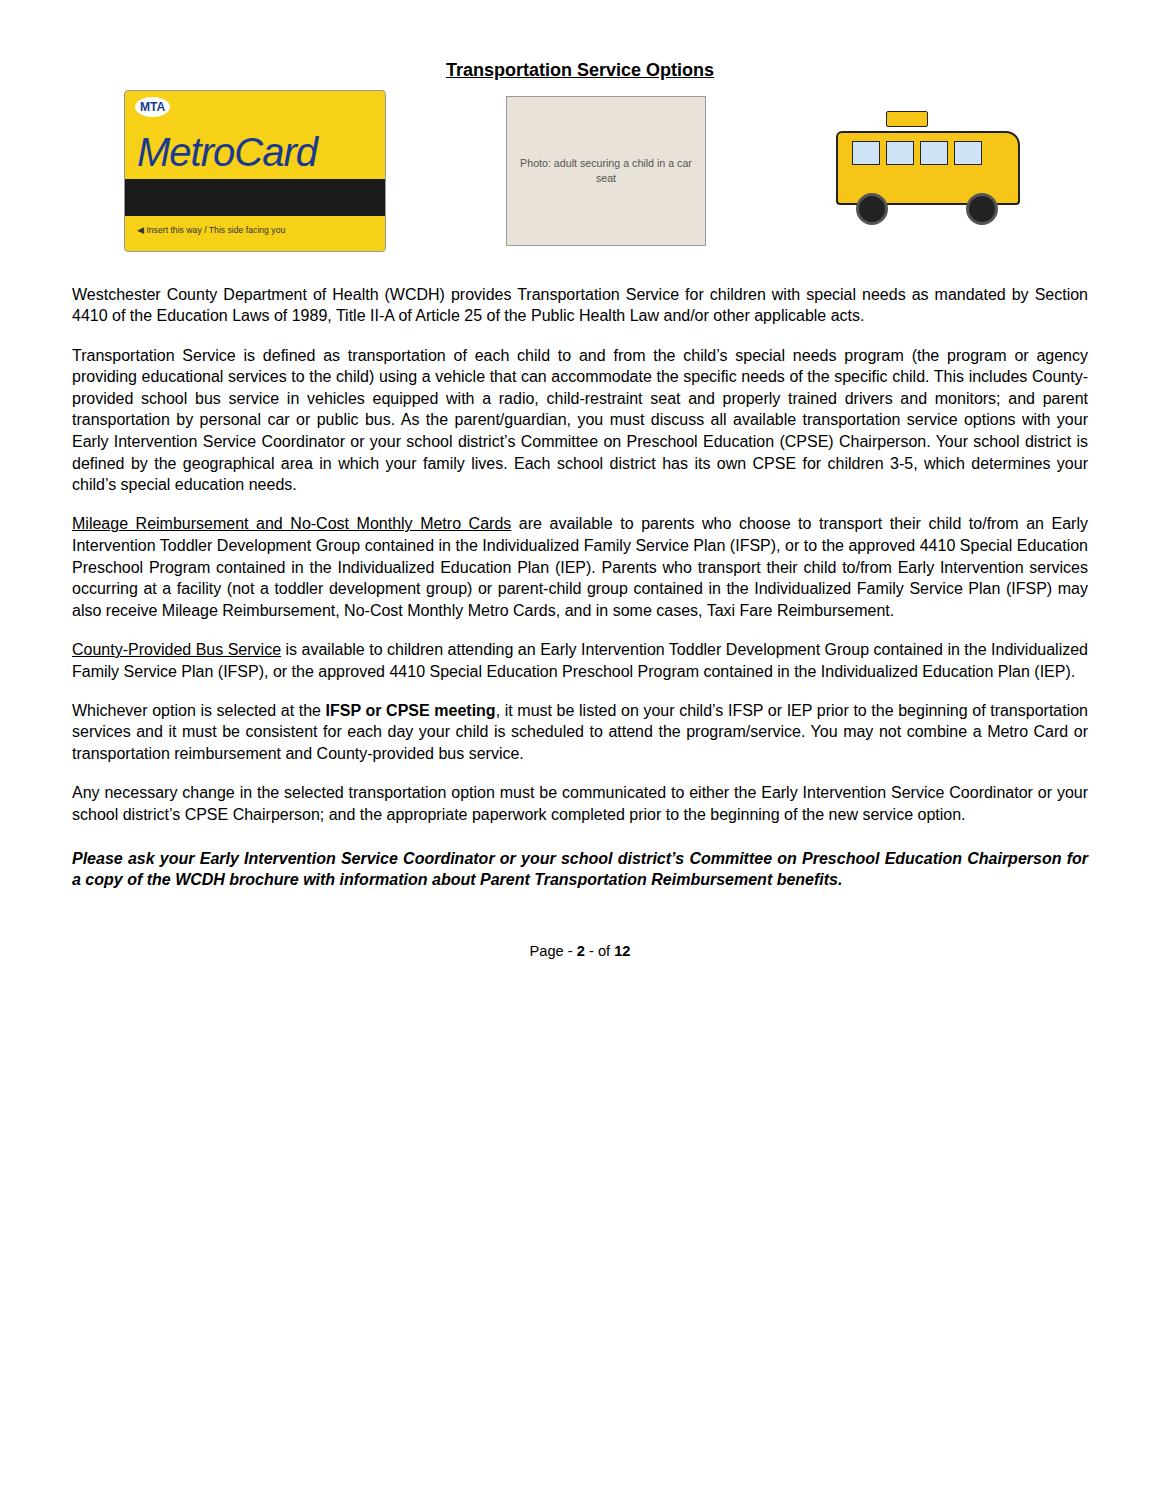Transportation Service Options
MTA MetroCard ◀ Insert this way / This side facing you
Photo: adult securing a child in a car seat
Westchester County Department of Health (WCDH) provides Transportation Service for children with special needs as mandated by Section 4410 of the Education Laws of 1989, Title II-A of Article 25 of the Public Health Law and/or other applicable acts.
Transportation Service is defined as transportation of each child to and from the child’s special needs program (the program or agency providing educational services to the child) using a vehicle that can accommodate the specific needs of the specific child. This includes County-provided school bus service in vehicles equipped with a radio, child-restraint seat and properly trained drivers and monitors; and parent transportation by personal car or public bus. As the parent/guardian, you must discuss all available transportation service options with your Early Intervention Service Coordinator or your school district’s Committee on Preschool Education (CPSE) Chairperson. Your school district is defined by the geographical area in which your family lives. Each school district has its own CPSE for children 3-5, which determines your child’s special education needs.
Mileage Reimbursement and No-Cost Monthly Metro Cards are available to parents who choose to transport their child to/from an Early Intervention Toddler Development Group contained in the Individualized Family Service Plan (IFSP), or to the approved 4410 Special Education Preschool Program contained in the Individualized Education Plan (IEP). Parents who transport their child to/from Early Intervention services occurring at a facility (not a toddler development group) or parent-child group contained in the Individualized Family Service Plan (IFSP) may also receive Mileage Reimbursement, No-Cost Monthly Metro Cards, and in some cases, Taxi Fare Reimbursement.
County-Provided Bus Service is available to children attending an Early Intervention Toddler Development Group contained in the Individualized Family Service Plan (IFSP), or the approved 4410 Special Education Preschool Program contained in the Individualized Education Plan (IEP).
Whichever option is selected at the IFSP or CPSE meeting, it must be listed on your child’s IFSP or IEP prior to the beginning of transportation services and it must be consistent for each day your child is scheduled to attend the program/service. You may not combine a Metro Card or transportation reimbursement and County-provided bus service.
Any necessary change in the selected transportation option must be communicated to either the Early Intervention Service Coordinator or your school district’s CPSE Chairperson; and the appropriate paperwork completed prior to the beginning of the new service option.
Please ask your Early Intervention Service Coordinator or your school district’s Committee on Preschool Education Chairperson for a copy of the WCDH brochure with information about Parent Transportation Reimbursement benefits.
Page - 2 - of 12